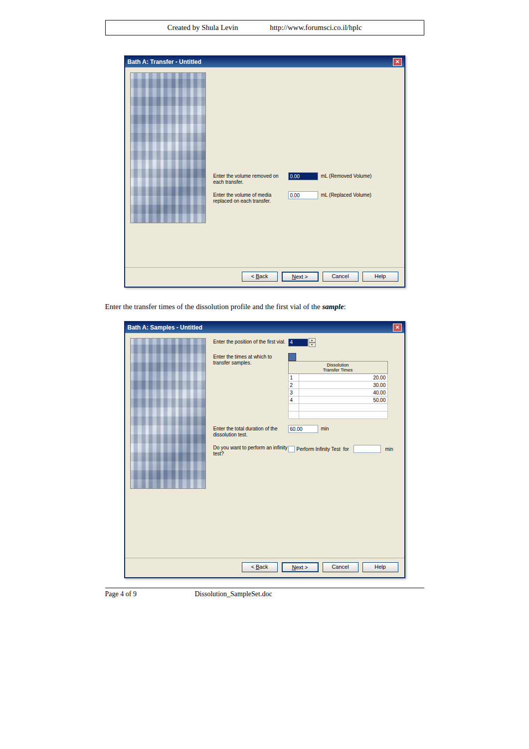Created by Shula Levin http://www.forumsci.co.il/hplc
Bath A: Transfer - Untitled ✕
Enter the volume removed on each transfer.
mL (Removed Volume)
Enter the volume of media replaced on each transfer.
mL (Replaced Volume)
< Back
Next >
Cancel
Help
Enter the transfer times of the dissolution profile and the first vial of the sample:
Bath A: Samples - Untitled ✕
Enter the position of the first vial.
4
▲
▼
Enter the times at which to transfer samples.
| Dissolution Transfer Times |
| --- |
| 1 | 20.00 |
| 2 | 30.00 |
| 3 | 40.00 |
| 4 | 50.00 |
Enter the total duration of the dissolution test.
min
Do you want to perform an infinity test?
Perform Infinity Test for min
< Back
Next >
Cancel
Help
Page 4 of 9 Dissolution_SampleSet.doc